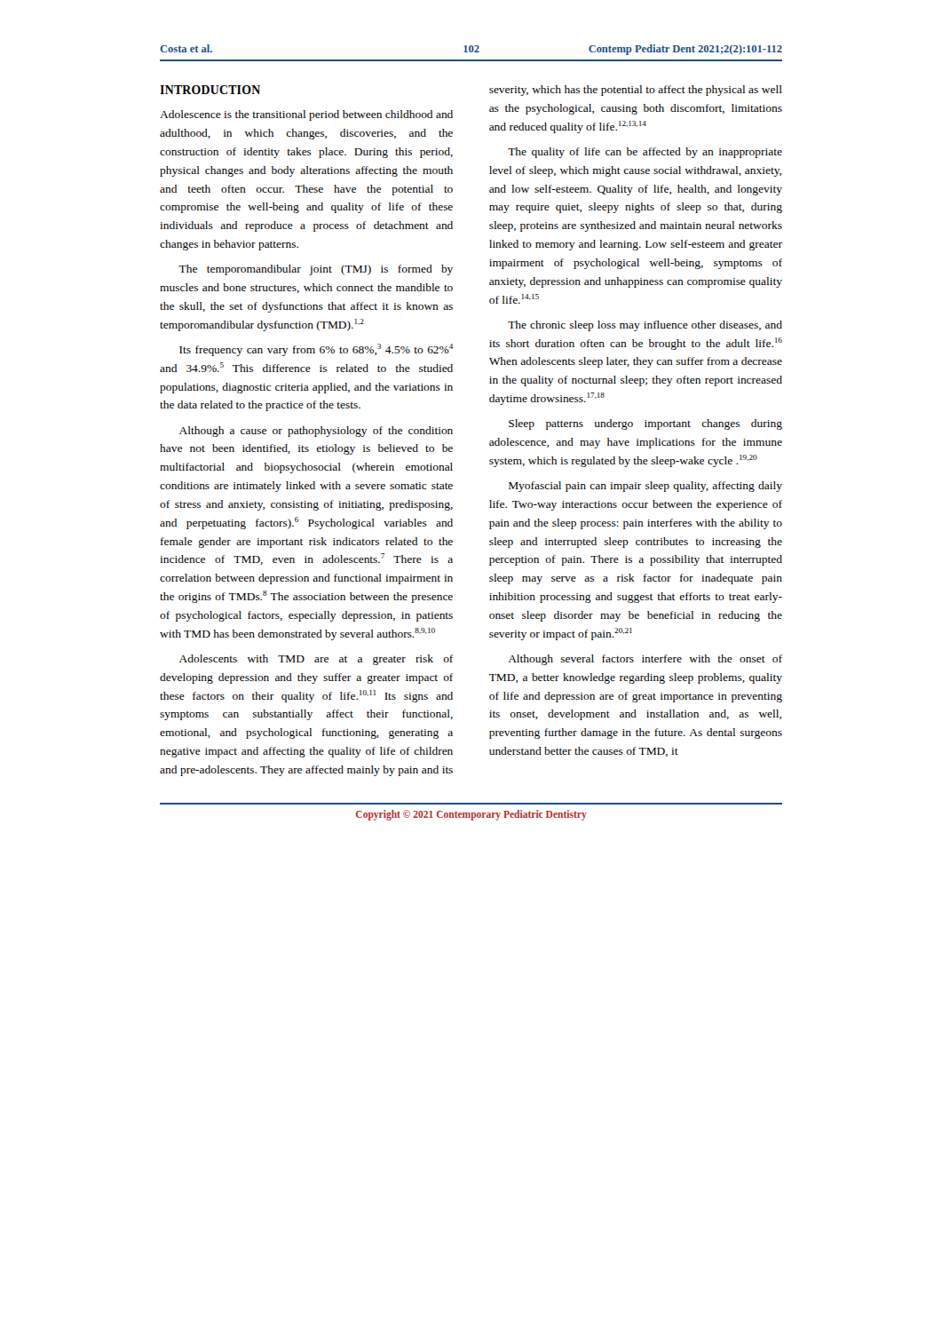Costa et al.
102
Contemp Pediatr Dent 2021;2(2):101-112
INTRODUCTION
Adolescence is the transitional period between childhood and adulthood, in which changes, discoveries, and the construction of identity takes place. During this period, physical changes and body alterations affecting the mouth and teeth often occur. These have the potential to compromise the well-being and quality of life of these individuals and reproduce a process of detachment and changes in behavior patterns.
The temporomandibular joint (TMJ) is formed by muscles and bone structures, which connect the mandible to the skull, the set of dysfunctions that affect it is known as temporomandibular dysfunction (TMD).1,2
Its frequency can vary from 6% to 68%,3 4.5% to 62%4 and 34.9%.5 This difference is related to the studied populations, diagnostic criteria applied, and the variations in the data related to the practice of the tests.
Although a cause or pathophysiology of the condition have not been identified, its etiology is believed to be multifactorial and biopsychosocial (wherein emotional conditions are intimately linked with a severe somatic state of stress and anxiety, consisting of initiating, predisposing, and perpetuating factors).6 Psychological variables and female gender are important risk indicators related to the incidence of TMD, even in adolescents.7 There is a correlation between depression and functional impairment in the origins of TMDs.8 The association between the presence of psychological factors, especially depression, in patients with TMD has been demonstrated by several authors.8,9,10
Adolescents with TMD are at a greater risk of developing depression and they suffer a greater impact of these factors on their quality of life.10,11 Its signs and symptoms can substantially affect their functional, emotional, and psychological functioning, generating a negative impact and affecting the quality of life of children and pre-adolescents. They are affected mainly by pain and its severity, which has the potential to affect the physical as well as the psychological, causing both discomfort, limitations and reduced quality of life.12,13,14
The quality of life can be affected by an inappropriate level of sleep, which might cause social withdrawal, anxiety, and low self-esteem. Quality of life, health, and longevity may require quiet, sleepy nights of sleep so that, during sleep, proteins are synthesized and maintain neural networks linked to memory and learning. Low self-esteem and greater impairment of psychological well-being, symptoms of anxiety, depression and unhappiness can compromise quality of life.14,15
The chronic sleep loss may influence other diseases, and its short duration often can be brought to the adult life.16 When adolescents sleep later, they can suffer from a decrease in the quality of nocturnal sleep; they often report increased daytime drowsiness.17,18
Sleep patterns undergo important changes during adolescence, and may have implications for the immune system, which is regulated by the sleep-wake cycle .19,20
Myofascial pain can impair sleep quality, affecting daily life. Two-way interactions occur between the experience of pain and the sleep process: pain interferes with the ability to sleep and interrupted sleep contributes to increasing the perception of pain. There is a possibility that interrupted sleep may serve as a risk factor for inadequate pain inhibition processing and suggest that efforts to treat early-onset sleep disorder may be beneficial in reducing the severity or impact of pain.20,21
Although several factors interfere with the onset of TMD, a better knowledge regarding sleep problems, quality of life and depression are of great importance in preventing its onset, development and installation and, as well, preventing further damage in the future. As dental surgeons understand better the causes of TMD, it
Copyright © 2021 Contemporary Pediatric Dentistry